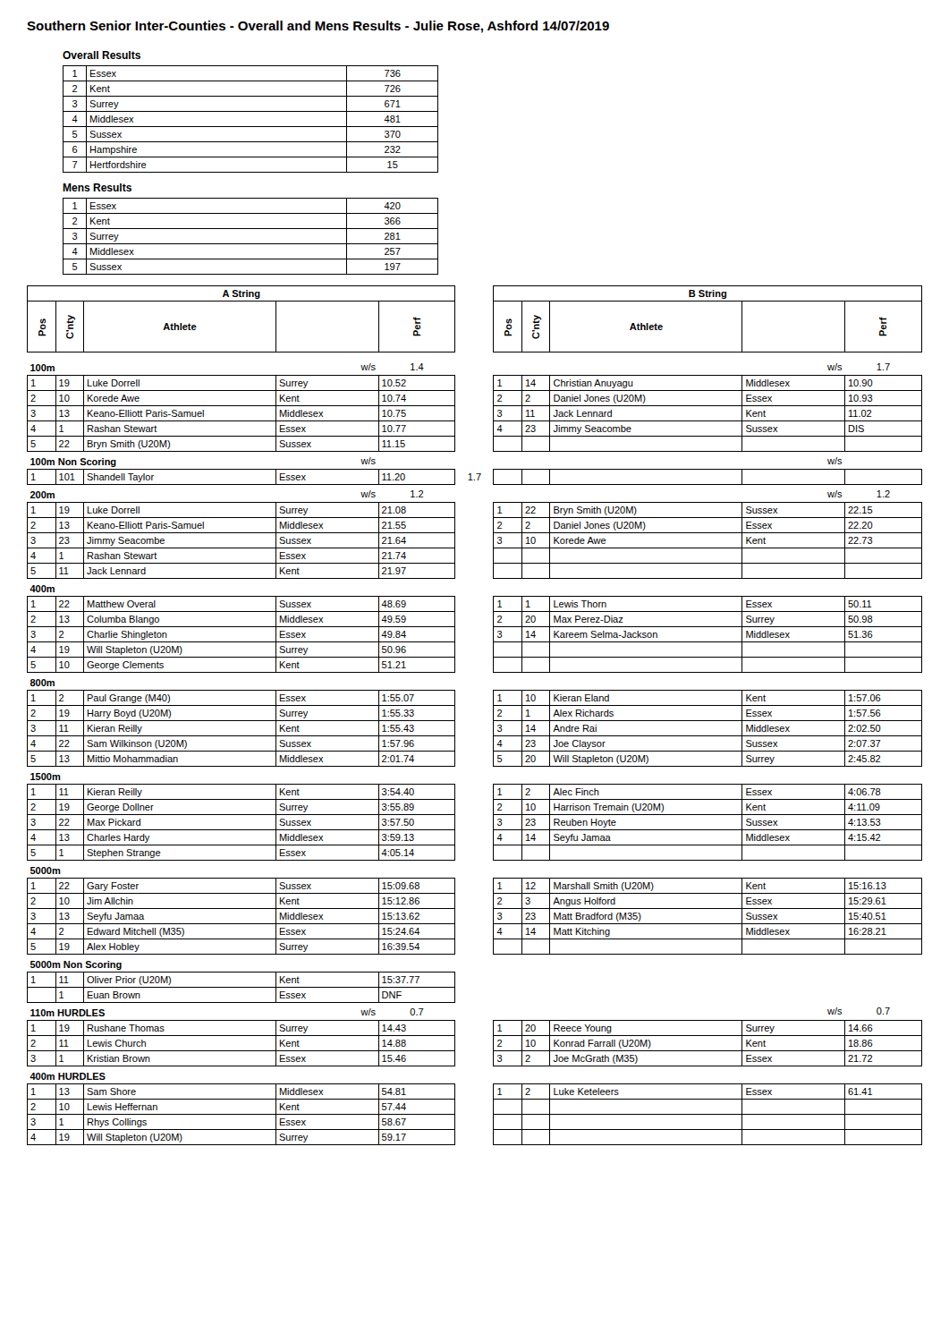Southern Senior Inter-Counties - Overall and Mens Results - Julie Rose, Ashford 14/07/2019
Overall Results
| 1 | Essex | 736 |
| 2 | Kent | 726 |
| 3 | Surrey | 671 |
| 4 | Middlesex | 481 |
| 5 | Sussex | 370 |
| 6 | Hampshire | 232 |
| 7 | Hertfordshire | 15 |
Mens Results
| 1 | Essex | 420 |
| 2 | Kent | 366 |
| 3 | Surrey | 281 |
| 4 | Middlesex | 257 |
| 5 | Sussex | 197 |
| A String | | B String |
| Pos | C'nty | Athlete | | Perf | | Pos | C'nty | Athlete | | Perf |
| 100m | w/s | 1.4 | | | w/s | 1.7 |
| 1 | 19 | Luke Dorrell | Surrey | 10.52 | | 1 | 14 | Christian Anuyagu | Middlesex | 10.90 |
| 2 | 10 | Korede Awe | Kent | 10.74 | | 2 | 2 | Daniel Jones (U20M) | Essex | 10.93 |
| 3 | 13 | Keano-Elliott Paris-Samuel | Middlesex | 10.75 | | 3 | 11 | Jack Lennard | Kent | 11.02 |
| 4 | 1 | Rashan Stewart | Essex | 10.77 | | 4 | 23 | Jimmy Seacombe | Sussex | DIS |
| 5 | 22 | Bryn Smith (U20M) | Sussex | 11.15 | | | | | | |
| 100m Non Scoring | w/s | | | | w/s | |
| 1 | 101 | Shandell Taylor | Essex | 11.20 | 1.7 | | | | | |
| 200m | w/s | 1.2 | | | w/s | 1.2 |
| 1 | 19 | Luke Dorrell | Surrey | 21.08 | | 1 | 22 | Bryn Smith (U20M) | Sussex | 22.15 |
| 2 | 13 | Keano-Elliott Paris-Samuel | Middlesex | 21.55 | | 2 | 2 | Daniel Jones (U20M) | Essex | 22.20 |
| 3 | 23 | Jimmy Seacombe | Sussex | 21.64 | | 3 | 10 | Korede Awe | Kent | 22.73 |
| 4 | 1 | Rashan Stewart | Essex | 21.74 | | | | | | |
| 5 | 11 | Jack Lennard | Kent | 21.97 | | | | | | |
| 400m | | |
| 1 | 22 | Matthew Overal | Sussex | 48.69 | | 1 | 1 | Lewis Thorn | Essex | 50.11 |
| 2 | 13 | Columba Blango | Middlesex | 49.59 | | 2 | 20 | Max Perez-Diaz | Surrey | 50.98 |
| 3 | 2 | Charlie Shingleton | Essex | 49.84 | | 3 | 14 | Kareem Selma-Jackson | Middlesex | 51.36 |
| 4 | 19 | Will Stapleton (U20M) | Surrey | 50.96 | | | | | | |
| 5 | 10 | George Clements | Kent | 51.21 | | | | | | |
| 800m | | |
| 1 | 2 | Paul Grange (M40) | Essex | 1:55.07 | | 1 | 10 | Kieran Eland | Kent | 1:57.06 |
| 2 | 19 | Harry Boyd (U20M) | Surrey | 1:55.33 | | 2 | 1 | Alex Richards | Essex | 1:57.56 |
| 3 | 11 | Kieran Reilly | Kent | 1:55.43 | | 3 | 14 | Andre Rai | Middlesex | 2:02.50 |
| 4 | 22 | Sam Wilkinson (U20M) | Sussex | 1:57.96 | | 4 | 23 | Joe Claysor | Sussex | 2:07.37 |
| 5 | 13 | Mittio Mohammadian | Middlesex | 2:01.74 | | 5 | 20 | Will Stapleton (U20M) | Surrey | 2:45.82 |
| 1500m | | |
| 1 | 11 | Kieran Reilly | Kent | 3:54.40 | | 1 | 2 | Alec Finch | Essex | 4:06.78 |
| 2 | 19 | George Dollner | Surrey | 3:55.89 | | 2 | 10 | Harrison Tremain (U20M) | Kent | 4:11.09 |
| 3 | 22 | Max Pickard | Sussex | 3:57.50 | | 3 | 23 | Reuben Hoyte | Sussex | 4:13.53 |
| 4 | 13 | Charles Hardy | Middlesex | 3:59.13 | | 4 | 14 | Seyfu Jamaa | Middlesex | 4:15.42 |
| 5 | 1 | Stephen Strange | Essex | 4:05.14 | | | | | | |
| 5000m | | |
| 1 | 22 | Gary Foster | Sussex | 15:09.68 | | 1 | 12 | Marshall Smith (U20M) | Kent | 15:16.13 |
| 2 | 10 | Jim Allchin | Kent | 15:12.86 | | 2 | 3 | Angus Holford | Essex | 15:29.61 |
| 3 | 13 | Seyfu Jamaa | Middlesex | 15:13.62 | | 3 | 23 | Matt Bradford (M35) | Sussex | 15:40.51 |
| 4 | 2 | Edward Mitchell (M35) | Essex | 15:24.64 | | 4 | 14 | Matt Kitching | Middlesex | 16:28.21 |
| 5 | 19 | Alex Hobley | Surrey | 16:39.54 | | | | | | |
| 5000m Non Scoring | | |
| 1 | 11 | Oliver Prior (U20M) | Kent | 15:37.77 | | | | | | |
| | 1 | Euan Brown | Essex | DNF | | | | | | |
| 110m HURDLES | w/s | 0.7 | | | w/s | 0.7 |
| 1 | 19 | Rushane Thomas | Surrey | 14.43 | | 1 | 20 | Reece Young | Surrey | 14.66 |
| 2 | 11 | Lewis Church | Kent | 14.88 | | 2 | 10 | Konrad Farrall (U20M) | Kent | 18.86 |
| 3 | 1 | Kristian Brown | Essex | 15.46 | | 3 | 2 | Joe McGrath (M35) | Essex | 21.72 |
| 400m HURDLES | | |
| 1 | 13 | Sam Shore | Middlesex | 54.81 | | 1 | 2 | Luke Keteleers | Essex | 61.41 |
| 2 | 10 | Lewis Heffernan | Kent | 57.44 | | | | | | |
| 3 | 1 | Rhys Collings | Essex | 58.67 | | | | | | |
| 4 | 19 | Will Stapleton (U20M) | Surrey | 59.17 | | | | | | |